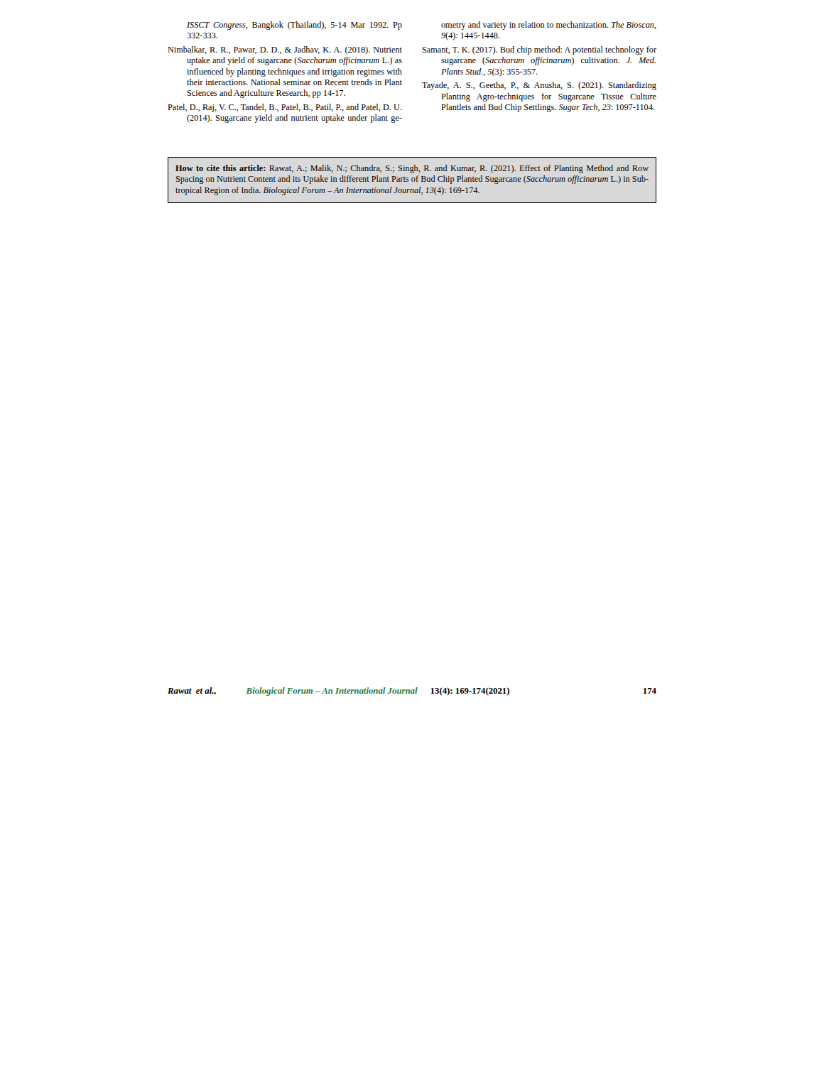ISSCT Congress, Bangkok (Thailand), 5-14 Mar 1992. Pp 332-333.
Nimbalkar, R. R., Pawar, D. D., & Jadhav, K. A. (2018). Nutrient uptake and yield of sugarcane (Saccharum officinarum L.) as influenced by planting techniques and irrigation regimes with their interactions. National seminar on Recent trends in Plant Sciences and Agriculture Research, pp 14-17.
Patel, D., Raj, V. C., Tandel, B., Patel, B., Patil, P., and Patel, D. U. (2014). Sugarcane yield and nutrient uptake under plant geometry and variety in relation to mechanization. The Bioscan, 9(4): 1445-1448.
Samant, T. K. (2017). Bud chip method: A potential technology for sugarcane (Saccharum officinarum) cultivation. J. Med. Plants Stud., 5(3): 355-357.
Tayade, A. S., Geetha, P., & Anusha, S. (2021). Standardizing Planting Agro-techniques for Sugarcane Tissue Culture Plantlets and Bud Chip Settlings. Sugar Tech, 23: 1097-1104.
How to cite this article: Rawat, A.; Malik, N.; Chandra, S.; Singh, R. and Kumar, R. (2021). Effect of Planting Method and Row Spacing on Nutrient Content and its Uptake in different Plant Parts of Bud Chip Planted Sugarcane (Saccharum officinarum L.) in Sub-tropical Region of India. Biological Forum – An International Journal, 13(4): 169-174.
Rawat et al., Biological Forum – An International Journal 13(4): 169-174(2021) 174